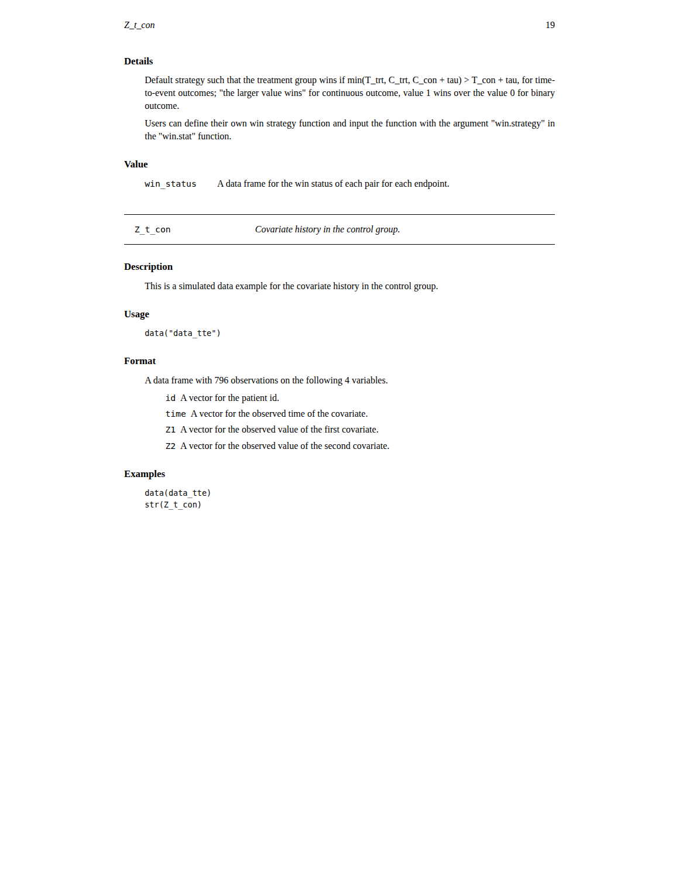Z_t_con 19
Details
Default strategy such that the treatment group wins if min(T_trt, C_trt, C_con + tau) > T_con + tau, for time-to-event outcomes; "the larger value wins" for continuous outcome, value 1 wins over the value 0 for binary outcome.
Users can define their own win strategy function and input the function with the argument "win.strategy" in the "win.stat" function.
Value
| win_status | A data frame for the win status of each pair for each endpoint. |
Z_t_con Covariate history in the control group.
Description
This is a simulated data example for the covariate history in the control group.
Usage
data("data_tte")
Format
A data frame with 796 observations on the following 4 variables.
id
A vector for the patient id.
time
A vector for the observed time of the covariate.
Z1
A vector for the observed value of the first covariate.
Z2
A vector for the observed value of the second covariate.
Examples
data(data_tte)
str(Z_t_con)